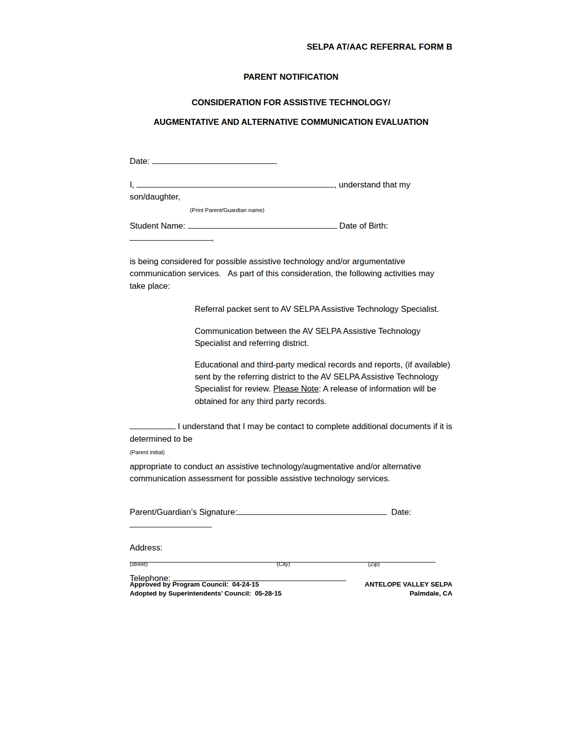SELPA AT/AAC REFERRAL FORM B
PARENT NOTIFICATION
CONSIDERATION FOR ASSISTIVE TECHNOLOGY/
AUGMENTATIVE AND ALTERNATIVE COMMUNICATION EVALUATION
Date:
I, , understand that my son/daughter,
(Print Parent/Guardian name)
Student Name: Date of Birth: ,
is being considered for possible assistive technology and/or argumentative communication services. As part of this consideration, the following activities may take place:
Referral packet sent to AV SELPA Assistive Technology Specialist.
Communication between the AV SELPA Assistive Technology Specialist and referring district.
Educational and third-party medical records and reports, (if available) sent by the referring district to the AV SELPA Assistive Technology Specialist for review. Please Note: A release of information will be obtained for any third party records.
I understand that I may be contact to complete additional documents if it is determined to be
(Parent initial)
appropriate to conduct an assistive technology/augmentative and/or alternative communication assessment for possible assistive technology services.
Parent/Guardian’s Signature: Date:
Address:
(street) (City) (Zip)
Telephone:
Approved by Program Council: 04-24-15
Adopted by Superintendents’ Council: 05-28-15
ANTELOPE VALLEY SELPA
Palmdale, CA